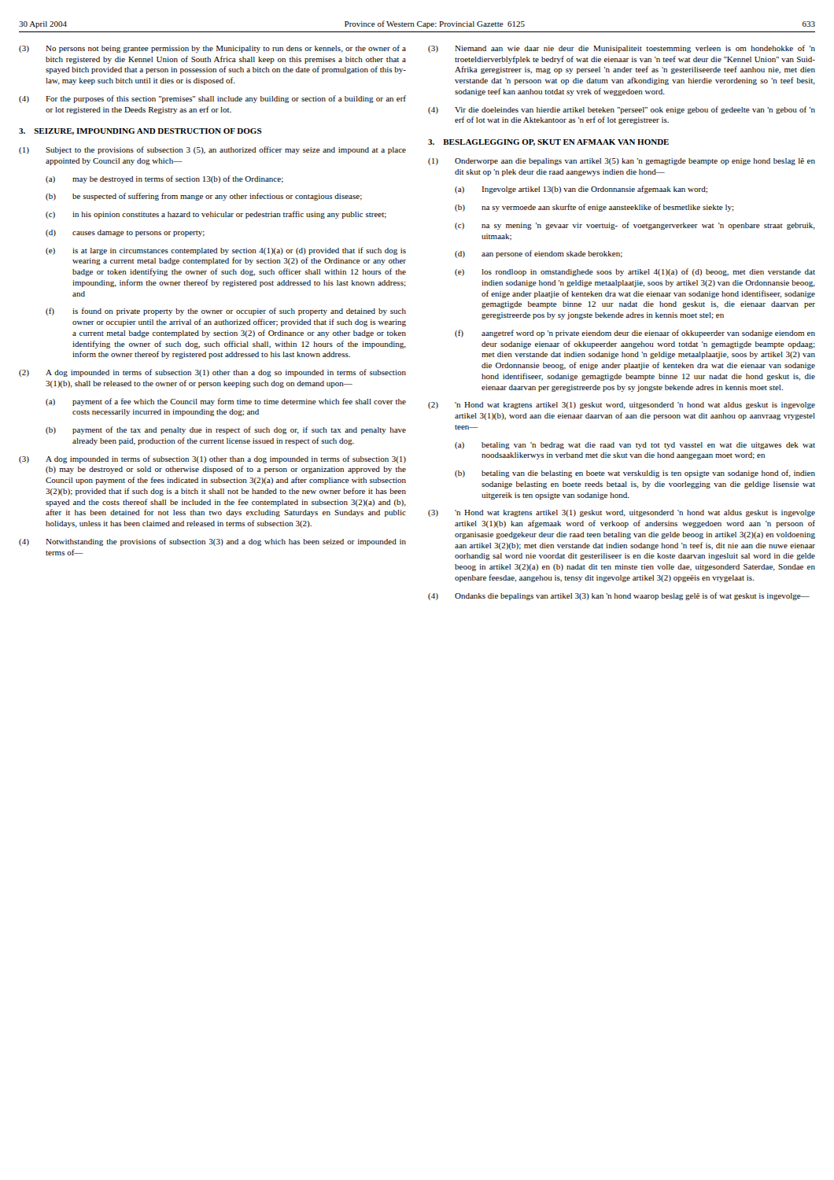30 April 2004
Province of Western Cape: Provincial Gazette 6125
633
(3) No persons not being grantee permission by the Municipality to run dens or kennels, or the owner of a bitch registered by die Kennel Union of South Africa shall keep on this premises a bitch other that a spayed bitch provided that a person in possession of such a bitch on the date of promulgation of this by-law, may keep such bitch until it dies or is disposed of.
(4) For the purposes of this section ''premises'' shall include any building or section of a building or an erf or lot registered in the Deeds Registry as an erf or lot.
3. SEIZURE, IMPOUNDING AND DESTRUCTION OF DOGS
(1) Subject to the provisions of subsection 3 (5), an authorized officer may seize and impound at a place appointed by Council any dog which—
(a) may be destroyed in terms of section 13(b) of the Ordinance;
(b) be suspected of suffering from mange or any other infectious or contagious disease;
(c) in his opinion constitutes a hazard to vehicular or pedestrian traffic using any public street;
(d) causes damage to persons or property;
(e) is at large in circumstances contemplated by section 4(1)(a) or (d) provided that if such dog is wearing a current metal badge contemplated for by section 3(2) of the Ordinance or any other badge or token identifying the owner of such dog, such officer shall within 12 hours of the impounding, inform the owner thereof by registered post addressed to his last known address; and
(f) is found on private property by the owner or occupier of such property and detained by such owner or occupier until the arrival of an authorized officer; provided that if such dog is wearing a current metal badge contemplated by section 3(2) of Ordinance or any other badge or token identifying the owner of such dog, such official shall, within 12 hours of the impounding, inform the owner thereof by registered post addressed to his last known address.
(2) A dog impounded in terms of subsection 3(1) other than a dog so impounded in terms of subsection 3(1)(b), shall be released to the owner of or person keeping such dog on demand upon—
(a) payment of a fee which the Council may form time to time determine which fee shall cover the costs necessarily incurred in impounding the dog; and
(b) payment of the tax and penalty due in respect of such dog or, if such tax and penalty have already been paid, production of the current license issued in respect of such dog.
(3) A dog impounded in terms of subsection 3(1) other than a dog impounded in terms of subsection 3(1)(b) may be destroyed or sold or otherwise disposed of to a person or organization approved by the Council upon payment of the fees indicated in subsection 3(2)(a) and after compliance with subsection 3(2)(b); provided that if such dog is a bitch it shall not be handed to the new owner before it has been spayed and the costs thereof shall be included in the fee contemplated in subsection 3(2)(a) and (b), after it has been detained for not less than two days excluding Saturdays en Sundays and public holidays, unless it has been claimed and released in terms of subsection 3(2).
(4) Notwithstanding the provisions of subsection 3(3) and a dog which has been seized or impounded in terms of—
(3) Niemand aan wie daar nie deur die Munisipaliteit toestemming verleen is om hondehokke of 'n troeteldierverblyfplek te bedryf of wat die eienaar is van 'n teef wat deur die ''Kennel Union'' van Suid-Afrika geregistreer is, mag op sy perseel 'n ander teef as 'n gesteriliseerde teef aanhou nie, met dien verstande dat 'n persoon wat op die datum van afkondiging van hierdie verordening so 'n teef besit, sodanige teef kan aanhou totdat sy vrek of weggedoen word.
(4) Vir die doeleindes van hierdie artikel beteken ''perseel'' ook enige gebou of gedeelte van 'n gebou of 'n erf of lot wat in die Aktekantoor as 'n erf of lot geregistreer is.
3. BESLAGLEGGING OP, SKUT EN AFMAAK VAN HONDE
(1) Onderworpe aan die bepalings van artikel 3(5) kan 'n gemagtigde beampte op enige hond beslag lê en dit skut op 'n plek deur die raad aangewys indien die hond—
(a) Ingevolge artikel 13(b) van die Ordonnansie afgemaak kan word;
(b) na sy vermoede aan skurfte of enige aansteeklike of besmetlike siekte ly;
(c) na sy mening 'n gevaar vir voertuig- of voetgangerverkeer wat 'n openbare straat gebruik, uitmaak;
(d) aan persone of eiendom skade berokken;
(e) los rondloop in omstandighede soos by artikel 4(1)(a) of (d) beoog, met dien verstande dat indien sodanige hond 'n geldige metaalplaatjie, soos by artikel 3(2) van die Ordonnansie beoog, of enige ander plaatjie of kenteken dra wat die eienaar van sodanige hond identifiseer, sodanige gemagtigde beampte binne 12 uur nadat die hond geskut is, die eienaar daarvan per geregistreerde pos by sy jongste bekende adres in kennis moet stel; en
(f) aangetref word op 'n private eiendom deur die eienaar of okkupeerder van sodanige eiendom en deur sodanige eienaar of okkupeerder aangehou word totdat 'n gemagtigde beampte opdaag; met dien verstande dat indien sodanige hond 'n geldige metaalplaatjie, soos by artikel 3(2) van die Ordonnansie beoog, of enige ander plaatjie of kenteken dra wat die eienaar van sodanige hond identifiseer, sodanige gemagtigde beampte binne 12 uur nadat die hond geskut is, die eienaar daarvan per geregistreerde pos by sy jongste bekende adres in kennis moet stel.
(2) 'n Hond wat kragtens artikel 3(1) geskut word, uitgesonderd 'n hond wat aldus geskut is ingevolge artikel 3(1)(b), word aan die eienaar daarvan of aan die persoon wat dit aanhou op aanvraag vrygestel teen—
(a) betaling van 'n bedrag wat die raad van tyd tot tyd vasstel en wat die uitgawes dek wat noodsaaklikerwys in verband met die skut van die hond aangegaan moet word; en
(b) betaling van die belasting en boete wat verskuldig is ten opsigte van sodanige hond of, indien sodanige belasting en boete reeds betaal is, by die voorlegging van die geldige lisensie wat uitgereik is ten opsigte van sodanige hond.
(3) 'n Hond wat kragtens artikel 3(1) geskut word, uitgesonderd 'n hond wat aldus geskut is ingevolge artikel 3(1)(b) kan afgemaak word of verkoop of andersins weggedoen word aan 'n persoon of organisasie goedgekeur deur die raad teen betaling van die gelde beoog in artikel 3(2)(a) en voldoening aan artikel 3(2)(b); met dien verstande dat indien sodange hond 'n teef is, dit nie aan die nuwe eienaar oorhandig sal word nie voordat dit gesteriliseer is en die koste daarvan ingesluit sal word in die gelde beoog in artikel 3(2)(a) en (b) nadat dit ten minste tien volle dae, uitgesonderd Saterdae, Sondae en openbare feesdae, aangehou is, tensy dit ingevolge artikel 3(2) opgeëis en vrygelaat is.
(4) Ondanks die bepalings van artikel 3(3) kan 'n hond waarop beslag gelê is of wat geskut is ingevolge—